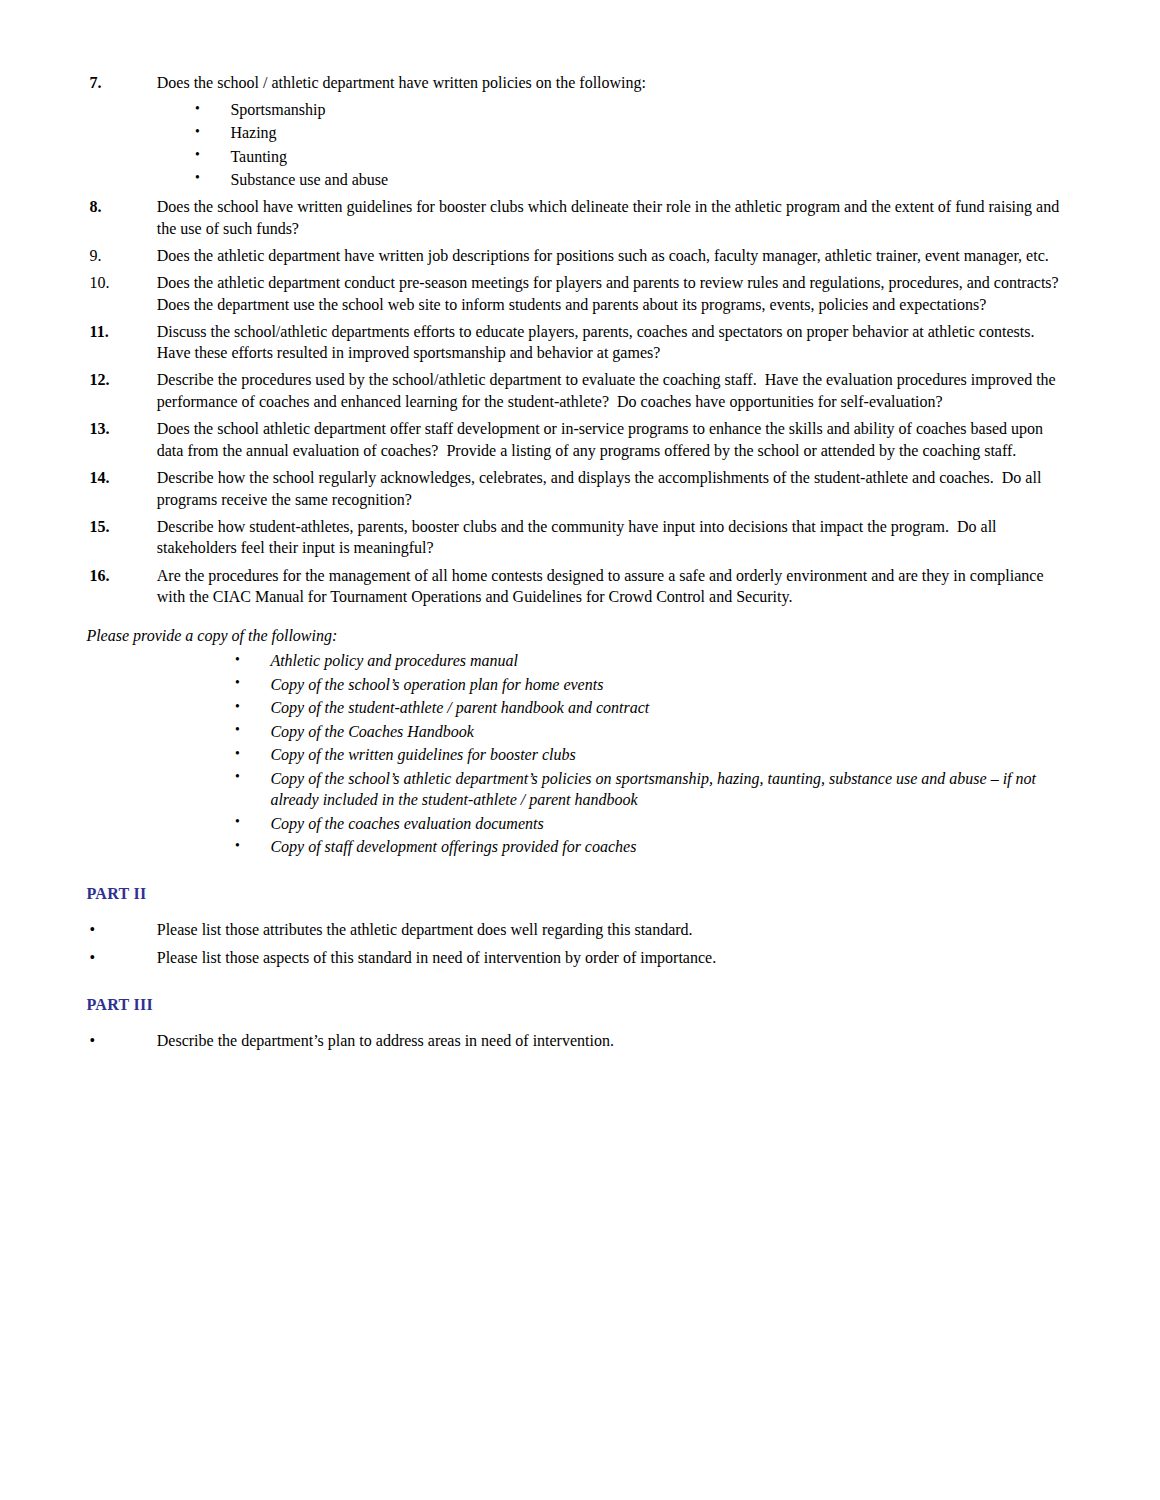7.
Does the school / athletic department have written policies on the following:
Sportsmanship
Hazing
Taunting
Substance use and abuse
8.
Does the school have written guidelines for booster clubs which delineate their role in the athletic program and the extent of fund raising and the use of such funds?
9.
Does the athletic department have written job descriptions for positions such as coach, faculty manager, athletic trainer, event manager, etc.
10.
Does the athletic department conduct pre-season meetings for players and parents to review rules and regulations, procedures, and contracts? Does the department use the school web site to inform students and parents about its programs, events, policies and expectations?
11.
Discuss the school/athletic departments efforts to educate players, parents, coaches and spectators on proper behavior at athletic contests. Have these efforts resulted in improved sportsmanship and behavior at games?
12.
Describe the procedures used by the school/athletic department to evaluate the coaching staff. Have the evaluation procedures improved the performance of coaches and enhanced learning for the student-athlete? Do coaches have opportunities for self-evaluation?
13.
Does the school athletic department offer staff development or in-service programs to enhance the skills and ability of coaches based upon data from the annual evaluation of coaches? Provide a listing of any programs offered by the school or attended by the coaching staff.
14.
Describe how the school regularly acknowledges, celebrates, and displays the accomplishments of the student-athlete and coaches. Do all programs receive the same recognition?
15.
Describe how student-athletes, parents, booster clubs and the community have input into decisions that impact the program. Do all stakeholders feel their input is meaningful?
16.
Are the procedures for the management of all home contests designed to assure a safe and orderly environment and are they in compliance with the CIAC Manual for Tournament Operations and Guidelines for Crowd Control and Security.
Please provide a copy of the following:
Athletic policy and procedures manual
Copy of the school’s operation plan for home events
Copy of the student-athlete / parent handbook and contract
Copy of the Coaches Handbook
Copy of the written guidelines for booster clubs
Copy of the school’s athletic department’s policies on sportsmanship, hazing, taunting, substance use and abuse – if not already included in the student-athlete / parent handbook
Copy of the coaches evaluation documents
Copy of staff development offerings provided for coaches
PART II
•
Please list those attributes the athletic department does well regarding this standard.
•
Please list those aspects of this standard in need of intervention by order of importance.
PART III
•
Describe the department’s plan to address areas in need of intervention.